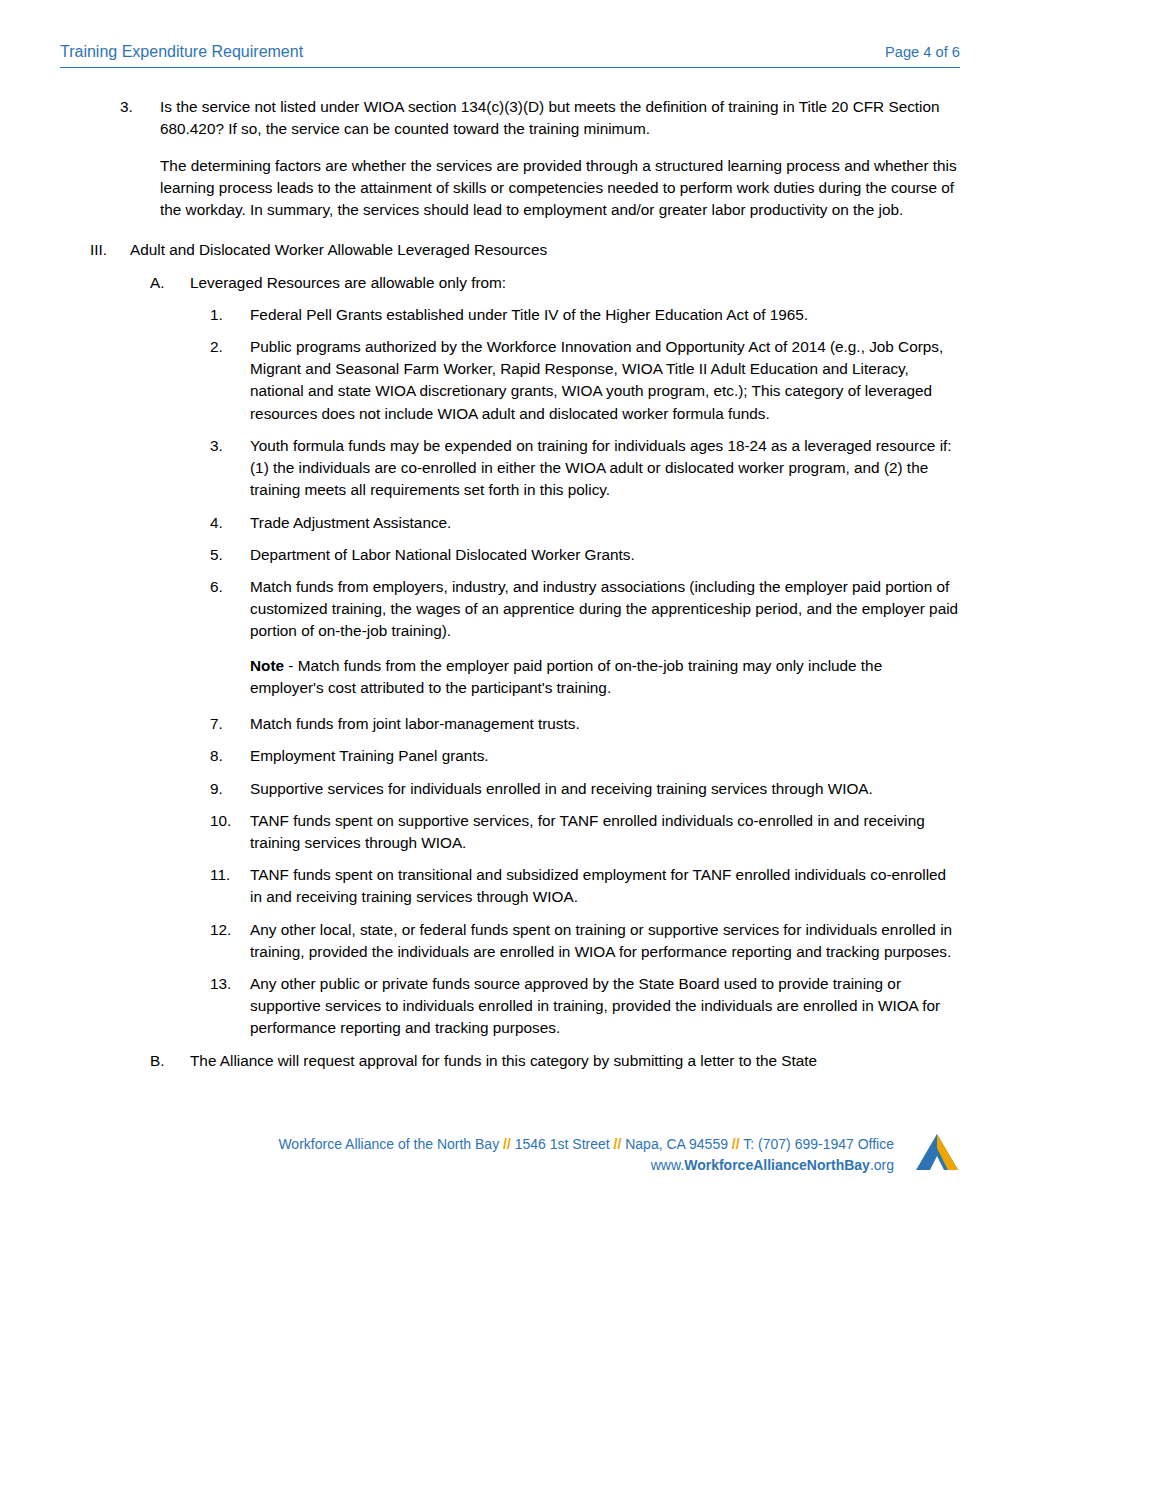Training Expenditure Requirement Page 4 of 6
3. Is the service not listed under WIOA section 134(c)(3)(D) but meets the definition of training in Title 20 CFR Section 680.420? If so, the service can be counted toward the training minimum.
The determining factors are whether the services are provided through a structured learning process and whether this learning process leads to the attainment of skills or competencies needed to perform work duties during the course of the workday. In summary, the services should lead to employment and/or greater labor productivity on the job.
III. Adult and Dislocated Worker Allowable Leveraged Resources
A. Leveraged Resources are allowable only from:
1. Federal Pell Grants established under Title IV of the Higher Education Act of 1965.
2. Public programs authorized by the Workforce Innovation and Opportunity Act of 2014 (e.g., Job Corps, Migrant and Seasonal Farm Worker, Rapid Response, WIOA Title II Adult Education and Literacy, national and state WIOA discretionary grants, WIOA youth program, etc.); This category of leveraged resources does not include WIOA adult and dislocated worker formula funds.
3. Youth formula funds may be expended on training for individuals ages 18-24 as a leveraged resource if: (1) the individuals are co-enrolled in either the WIOA adult or dislocated worker program, and (2) the training meets all requirements set forth in this policy.
4. Trade Adjustment Assistance.
5. Department of Labor National Dislocated Worker Grants.
6. Match funds from employers, industry, and industry associations (including the employer paid portion of customized training, the wages of an apprentice during the apprenticeship period, and the employer paid portion of on-the-job training).
Note - Match funds from the employer paid portion of on-the-job training may only include the employer's cost attributed to the participant's training.
7. Match funds from joint labor-management trusts.
8. Employment Training Panel grants.
9. Supportive services for individuals enrolled in and receiving training services through WIOA.
10. TANF funds spent on supportive services, for TANF enrolled individuals co-enrolled in and receiving training services through WIOA.
11. TANF funds spent on transitional and subsidized employment for TANF enrolled individuals co-enrolled in and receiving training services through WIOA.
12. Any other local, state, or federal funds spent on training or supportive services for individuals enrolled in training, provided the individuals are enrolled in WIOA for performance reporting and tracking purposes.
13. Any other public or private funds source approved by the State Board used to provide training or supportive services to individuals enrolled in training, provided the individuals are enrolled in WIOA for performance reporting and tracking purposes.
B. The Alliance will request approval for funds in this category by submitting a letter to the State
Workforce Alliance of the North Bay // 1546 1st Street // Napa, CA 94559 // T: (707) 699-1947 Office
www.WorkforceAllianceNorthBay.org